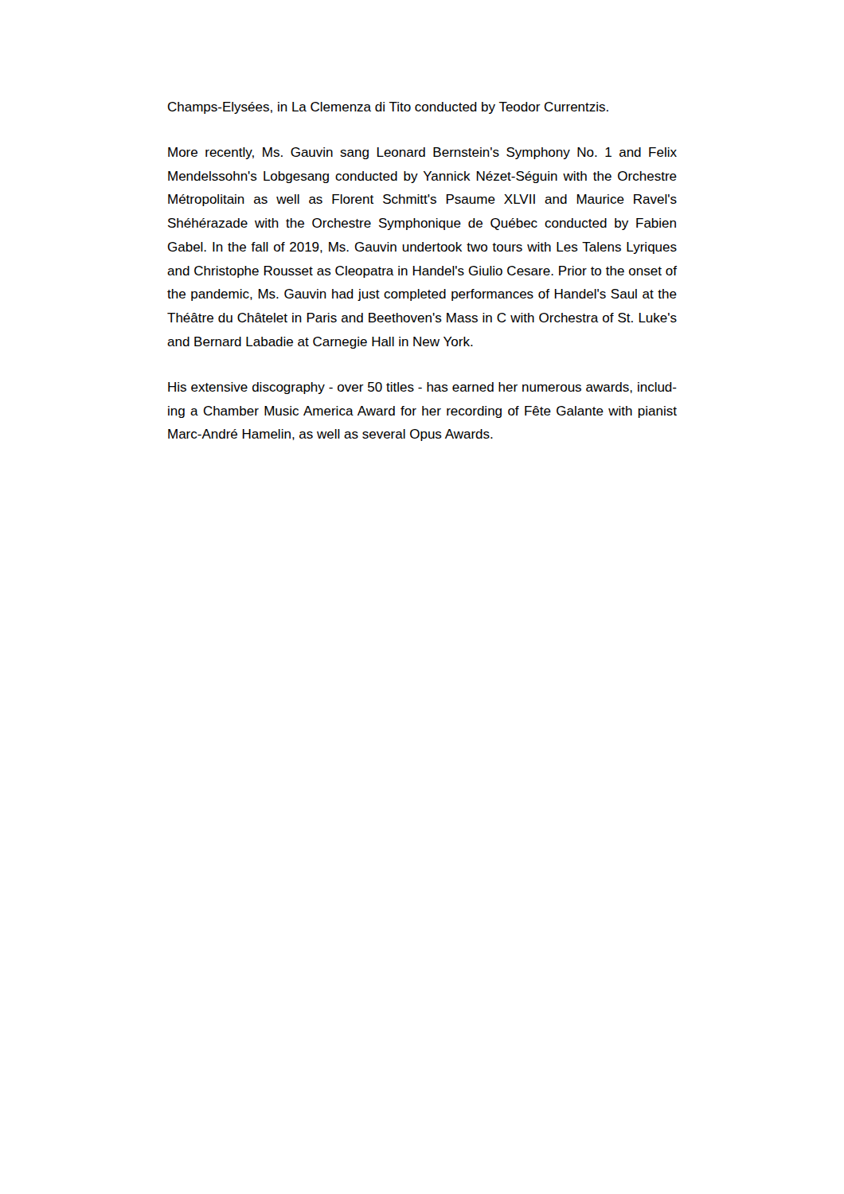Champs-Elysées, in La Clemenza di Tito conducted by Teodor Currentzis.
More recently, Ms. Gauvin sang Leonard Bernstein's Symphony No. 1 and Felix Mendelssohn's Lobgesang conducted by Yannick Nézet-Séguin with the Orchestre Métropolitain as well as Florent Schmitt's Psaume XLVII and Maurice Ravel's Shéhérazade with the Orchestre Symphonique de Québec conducted by Fabien Gabel. In the fall of 2019, Ms. Gauvin undertook two tours with Les Talens Lyriques and Christophe Rousset as Cleopatra in Handel's Giulio Cesare. Prior to the onset of the pandemic, Ms. Gauvin had just completed performances of Handel's Saul at the Théâtre du Châtelet in Paris and Beethoven's Mass in C with Orchestra of St. Luke's and Bernard Labadie at Carnegie Hall in New York.
His extensive discography - over 50 titles - has earned her numerous awards, including a Chamber Music America Award for her recording of Fête Galante with pianist Marc-André Hamelin, as well as several Opus Awards.